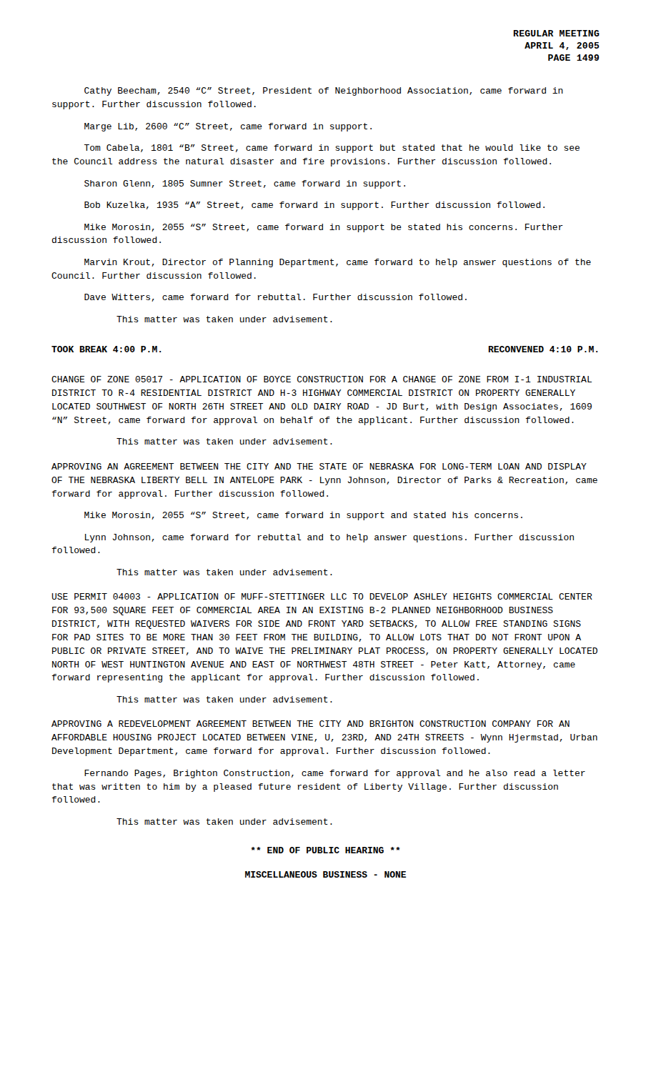REGULAR MEETING
APRIL 4, 2005
PAGE 1499
Cathy Beecham, 2540 “C” Street, President of Neighborhood Association, came forward in support. Further discussion followed.
Marge Lib, 2600 “C” Street, came forward in support.
Tom Cabela, 1801 “B” Street, came forward in support but stated that he would like to see the Council address the natural disaster and fire provisions. Further discussion followed.
Sharon Glenn, 1805 Sumner Street, came forward in support.
Bob Kuzelka, 1935 “A” Street, came forward in support. Further discussion followed.
Mike Morosin, 2055 “S” Street, came forward in support be stated his concerns. Further discussion followed.
Marvin Krout, Director of Planning Department, came forward to help answer questions of the Council. Further discussion followed.
Dave Witters, came forward for rebuttal. Further discussion followed.
This matter was taken under advisement.
TOOK BREAK 4:00 P.M. RECONVENED 4:10 P.M.
CHANGE OF ZONE 05017 - APPLICATION OF BOYCE CONSTRUCTION FOR A CHANGE OF ZONE FROM I-1 INDUSTRIAL DISTRICT TO R-4 RESIDENTIAL DISTRICT AND H-3 HIGHWAY COMMERCIAL DISTRICT ON PROPERTY GENERALLY LOCATED SOUTHWEST OF NORTH 26TH STREET AND OLD DAIRY ROAD - JD Burt, with Design Associates, 1609 “N” Street, came forward for approval on behalf of the applicant. Further discussion followed.
This matter was taken under advisement.
APPROVING AN AGREEMENT BETWEEN THE CITY AND THE STATE OF NEBRASKA FOR LONG-TERM LOAN AND DISPLAY OF THE NEBRASKA LIBERTY BELL IN ANTELOPE PARK - Lynn Johnson, Director of Parks & Recreation, came forward for approval. Further discussion followed.
Mike Morosin, 2055 “S” Street, came forward in support and stated his concerns.
Lynn Johnson, came forward for rebuttal and to help answer questions. Further discussion followed.
This matter was taken under advisement.
USE PERMIT 04003 - APPLICATION OF MUFF-STETTINGER LLC TO DEVELOP ASHLEY HEIGHTS COMMERCIAL CENTER FOR 93,500 SQUARE FEET OF COMMERCIAL AREA IN AN EXISTING B-2 PLANNED NEIGHBORHOOD BUSINESS DISTRICT, WITH REQUESTED WAIVERS FOR SIDE AND FRONT YARD SETBACKS, TO ALLOW FREE STANDING SIGNS FOR PAD SITES TO BE MORE THAN 30 FEET FROM THE BUILDING, TO ALLOW LOTS THAT DO NOT FRONT UPON A PUBLIC OR PRIVATE STREET, AND TO WAIVE THE PRELIMINARY PLAT PROCESS, ON PROPERTY GENERALLY LOCATED NORTH OF WEST HUNTINGTON AVENUE AND EAST OF NORTHWEST 48TH STREET - Peter Katt, Attorney, came forward representing the applicant for approval. Further discussion followed.
This matter was taken under advisement.
APPROVING A REDEVELOPMENT AGREEMENT BETWEEN THE CITY AND BRIGHTON CONSTRUCTION COMPANY FOR AN AFFORDABLE HOUSING PROJECT LOCATED BETWEEN VINE, U, 23RD, AND 24TH STREETS - Wynn Hjermstad, Urban Development Department, came forward for approval. Further discussion followed.
Fernando Pages, Brighton Construction, came forward for approval and he also read a letter that was written to him by a pleased future resident of Liberty Village. Further discussion followed.
This matter was taken under advisement.
** END OF PUBLIC HEARING **
MISCELLANEOUS BUSINESS - NONE